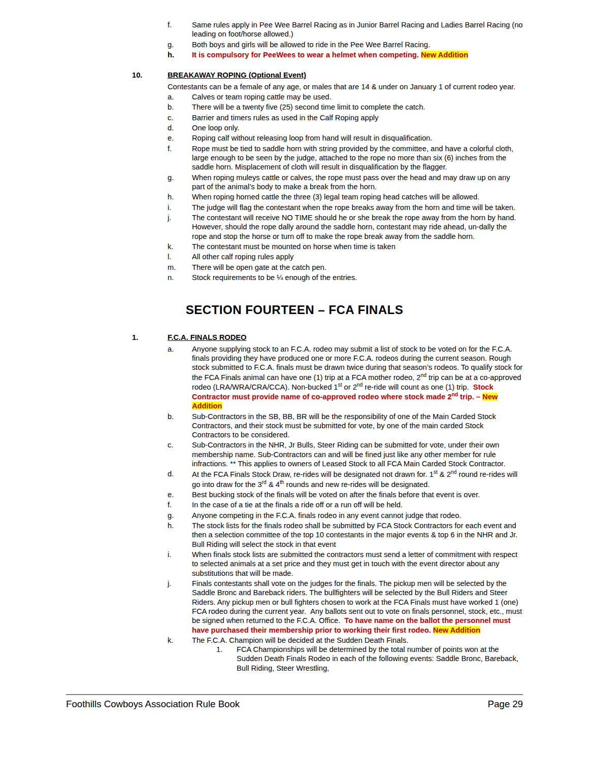f. Same rules apply in Pee Wee Barrel Racing as in Junior Barrel Racing and Ladies Barrel Racing (no leading on foot/horse allowed.)
g. Both boys and girls will be allowed to ride in the Pee Wee Barrel Racing.
h. It is compulsory for PeeWees to wear a helmet when competing. New Addition
10. BREAKAWAY ROPING (Optional Event)
Contestants can be a female of any age, or males that are 14 & under on January 1 of current rodeo year.
a. Calves or team roping cattle may be used.
b. There will be a twenty five (25) second time limit to complete the catch.
c. Barrier and timers rules as used in the Calf Roping apply
d. One loop only.
e. Roping calf without releasing loop from hand will result in disqualification.
f. Rope must be tied to saddle horn with string provided by the committee, and have a colorful cloth, large enough to be seen by the judge, attached to the rope no more than six (6) inches from the saddle horn. Misplacement of cloth will result in disqualification by the flagger.
g. When roping muleys cattle or calves, the rope must pass over the head and may draw up on any part of the animal’s body to make a break from the horn.
h. When roping horned cattle the three (3) legal team roping head catches will be allowed.
i. The judge will flag the contestant when the rope breaks away from the horn and time will be taken.
j. The contestant will receive NO TIME should he or she break the rope away from the horn by hand. However, should the rope dally around the saddle horn, contestant may ride ahead, un-dally the rope and stop the horse or turn off to make the rope break away from the saddle horn.
k. The contestant must be mounted on horse when time is taken
l. All other calf roping rules apply
m. There will be open gate at the catch pen.
n. Stock requirements to be ¼ enough of the entries.
SECTION FOURTEEN – FCA FINALS
1. F.C.A. FINALS RODEO
a. Anyone supplying stock to an F.C.A. rodeo may submit a list of stock to be voted on for the F.C.A. finals providing they have produced one or more F.C.A. rodeos during the current season. Rough stock submitted to F.C.A. finals must be drawn twice during that season’s rodeos. To qualify stock for the FCA Finals animal can have one (1) trip at a FCA mother rodeo, 2nd trip can be at a co-approved rodeo (LRA/WRA/CRA/CCA). Non-bucked 1st or 2nd re-ride will count as one (1) trip. Stock Contractor must provide name of co-approved rodeo where stock made 2nd trip. – New Addition
b. Sub-Contractors in the SB, BB, BR will be the responsibility of one of the Main Carded Stock Contractors, and their stock must be submitted for vote, by one of the main carded Stock Contractors to be considered.
c. Sub-Contractors in the NHR, Jr Bulls, Steer Riding can be submitted for vote, under their own membership name. Sub-Contractors can and will be fined just like any other member for rule infractions. ** This applies to owners of Leased Stock to all FCA Main Carded Stock Contractor.
d. At the FCA Finals Stock Draw, re-rides will be designated not drawn for. 1st & 2nd round re-rides will go into draw for the 3rd & 4th rounds and new re-rides will be designated.
e. Best bucking stock of the finals will be voted on after the finals before that event is over.
f. In the case of a tie at the finals a ride off or a run off will be held.
g. Anyone competing in the F.C.A. finals rodeo in any event cannot judge that rodeo.
h. The stock lists for the finals rodeo shall be submitted by FCA Stock Contractors for each event and then a selection committee of the top 10 contestants in the major events & top 6 in the NHR and Jr. Bull Riding will select the stock in that event
i. When finals stock lists are submitted the contractors must send a letter of commitment with respect to selected animals at a set price and they must get in touch with the event director about any substitutions that will be made.
j. Finals contestants shall vote on the judges for the finals. The pickup men will be selected by the Saddle Bronc and Bareback riders. The bullfighters will be selected by the Bull Riders and Steer Riders. Any pickup men or bull fighters chosen to work at the FCA Finals must have worked 1 (one) FCA rodeo during the current year. Any ballots sent out to vote on finals personnel, stock, etc., must be signed when returned to the F.C.A. Office. To have name on the ballot the personnel must have purchased their membership prior to working their first rodeo. New Addition
k. The F.C.A. Champion will be decided at the Sudden Death Finals.
1. FCA Championships will be determined by the total number of points won at the Sudden Death Finals Rodeo in each of the following events: Saddle Bronc, Bareback, Bull Riding, Steer Wrestling,
Foothills Cowboys Association Rule Book
Page 29